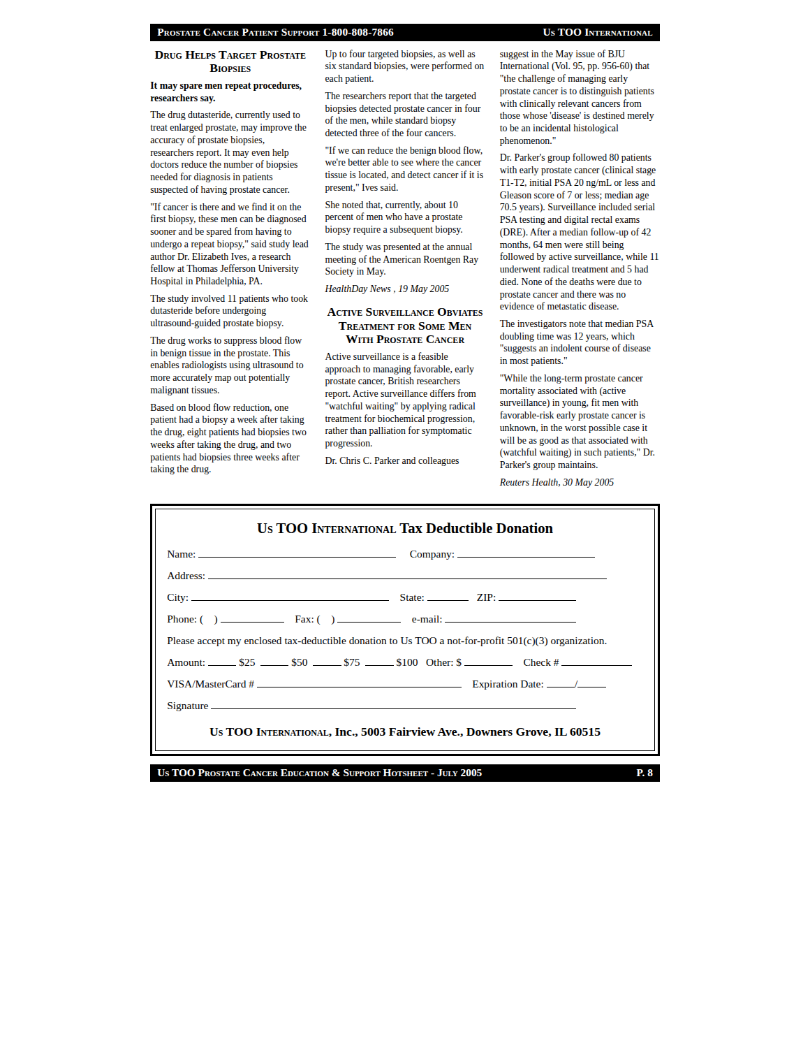Prostate Cancer Patient Support 1-800-808-7866 Us TOO International
Drug Helps Target Prostate Biopsies
It may spare men repeat procedures, researchers say.
The drug dutasteride, currently used to treat enlarged prostate, may improve the accuracy of prostate biopsies, researchers report. It may even help doctors reduce the number of biopsies needed for diagnosis in patients suspected of having prostate cancer.
"If cancer is there and we find it on the first biopsy, these men can be diagnosed sooner and be spared from having to undergo a repeat biopsy," said study lead author Dr. Elizabeth Ives, a research fellow at Thomas Jefferson University Hospital in Philadelphia, PA.
The study involved 11 patients who took dutasteride before undergoing ultrasound-guided prostate biopsy.
The drug works to suppress blood flow in benign tissue in the prostate. This enables radiologists using ultrasound to more accurately map out potentially malignant tissues.
Based on blood flow reduction, one patient had a biopsy a week after taking the drug, eight patients had biopsies two weeks after taking the drug, and two patients had biopsies three weeks after taking the drug.
Up to four targeted biopsies, as well as six standard biopsies, were performed on each patient.
The researchers report that the targeted biopsies detected prostate cancer in four of the men, while standard biopsy detected three of the four cancers.
"If we can reduce the benign blood flow, we're better able to see where the cancer tissue is located, and detect cancer if it is present," Ives said.
She noted that, currently, about 10 percent of men who have a prostate biopsy require a subsequent biopsy.
The study was presented at the annual meeting of the American Roentgen Ray Society in May.
HealthDay News , 19 May 2005
Active Surveillance Obviates Treatment for Some Men With Prostate Cancer
Active surveillance is a feasible approach to managing favorable, early prostate cancer, British researchers report. Active surveillance differs from "watchful waiting" by applying radical treatment for biochemical progression, rather than palliation for symptomatic progression.
Dr. Chris C. Parker and colleagues
suggest in the May issue of BJU International (Vol. 95, pp. 956-60) that "the challenge of managing early prostate cancer is to distinguish patients with clinically relevant cancers from those whose 'disease' is destined merely to be an incidental histological phenomenon."
Dr. Parker's group followed 80 patients with early prostate cancer (clinical stage T1-T2, initial PSA 20 ng/mL or less and Gleason score of 7 or less; median age 70.5 years). Surveillance included serial PSA testing and digital rectal exams (DRE). After a median follow-up of 42 months, 64 men were still being followed by active surveillance, while 11 underwent radical treatment and 5 had died. None of the deaths were due to prostate cancer and there was no evidence of metastatic disease.
The investigators note that median PSA doubling time was 12 years, which "suggests an indolent course of disease in most patients."
"While the long-term prostate cancer mortality associated with (active surveillance) in young, fit men with favorable-risk early prostate cancer is unknown, in the worst possible case it will be as good as that associated with (watchful waiting) in such patients," Dr. Parker's group maintains.
Reuters Health, 30 May 2005
Us TOO International Tax Deductible Donation
Name: Company:
Address:
City: State: ZIP:
Phone: ( ) Fax: ( ) e-mail:
Please accept my enclosed tax-deductible donation to Us TOO a not-for-profit 501(c)(3) organization.
Amount: $25 $50 $75 $100 Other: $ Check #
VISA/MasterCard # Expiration Date: /
Signature
Us TOO International, Inc., 5003 Fairview Ave., Downers Grove, IL 60515
Us TOO Prostate Cancer Education & Support Hotsheet - July 2005 P. 8